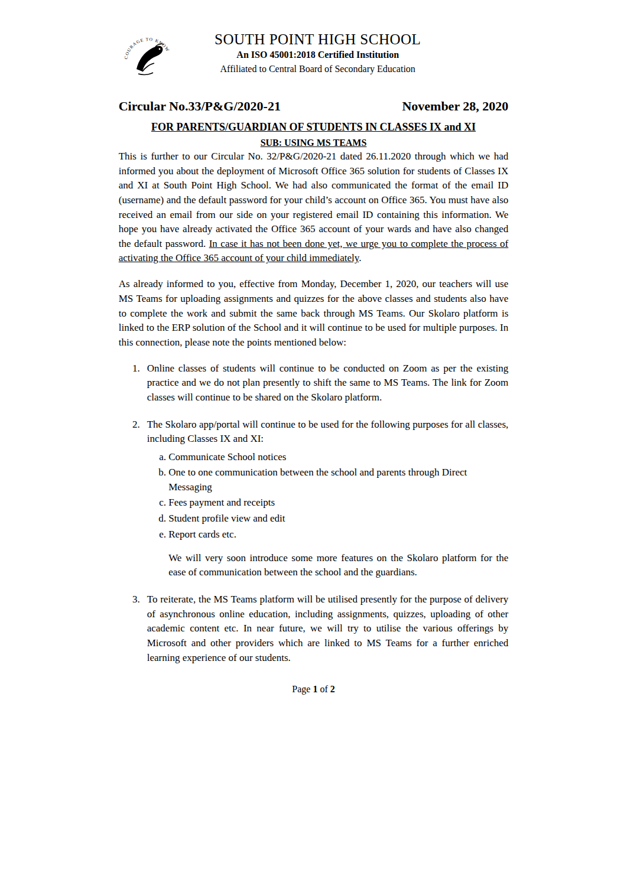COURAGE TO KNOW
SOUTH POINT HIGH SCHOOL
An ISO 45001:2018 Certified Institution
Affiliated to Central Board of Secondary Education
Circular No.33/P&G/2020-21 November 28, 2020
FOR PARENTS/GUARDIAN OF STUDENTS IN CLASSES IX and XI
SUB: USING MS TEAMS
This is further to our Circular No. 32/P&G/2020-21 dated 26.11.2020 through which we had informed you about the deployment of Microsoft Office 365 solution for students of Classes IX and XI at South Point High School. We had also communicated the format of the email ID (username) and the default password for your child’s account on Office 365. You must have also received an email from our side on your registered email ID containing this information. We hope you have already activated the Office 365 account of your wards and have also changed the default password. In case it has not been done yet, we urge you to complete the process of activating the Office 365 account of your child immediately.
As already informed to you, effective from Monday, December 1, 2020, our teachers will use MS Teams for uploading assignments and quizzes for the above classes and students also have to complete the work and submit the same back through MS Teams. Our Skolaro platform is linked to the ERP solution of the School and it will continue to be used for multiple purposes. In this connection, please note the points mentioned below:
Online classes of students will continue to be conducted on Zoom as per the existing practice and we do not plan presently to shift the same to MS Teams. The link for Zoom classes will continue to be shared on the Skolaro platform.
The Skolaro app/portal will continue to be used for the following purposes for all classes, including Classes IX and XI:
Communicate School notices
One to one communication between the school and parents through Direct Messaging
Fees payment and receipts
Student profile view and edit
Report cards etc.
We will very soon introduce some more features on the Skolaro platform for the ease of communication between the school and the guardians.
To reiterate, the MS Teams platform will be utilised presently for the purpose of delivery of asynchronous online education, including assignments, quizzes, uploading of other academic content etc. In near future, we will try to utilise the various offerings by Microsoft and other providers which are linked to MS Teams for a further enriched learning experience of our students.
Page 1 of 2